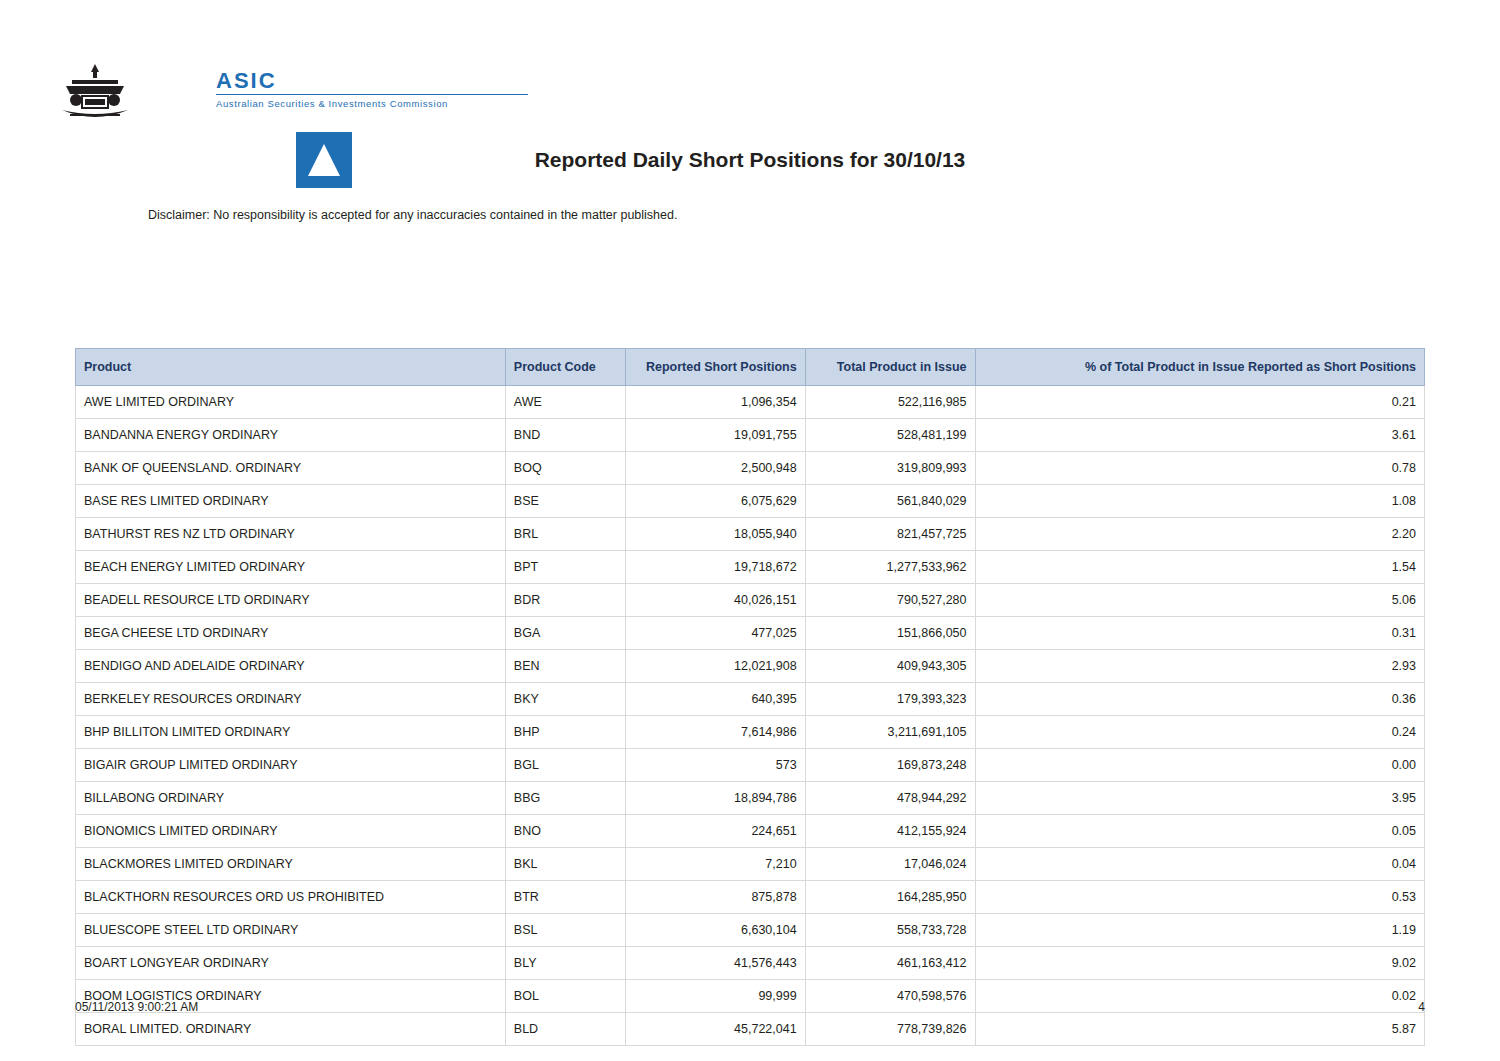ASIC
Australian Securities & Investments Commission
Reported Daily Short Positions for 30/10/13
Disclaimer: No responsibility is accepted for any inaccuracies contained in the matter published.
| Product | Product Code | Reported Short Positions | Total Product in Issue | % of Total Product in Issue Reported as Short Positions |
| --- | --- | --- | --- | --- |
| AWE LIMITED ORDINARY | AWE | 1,096,354 | 522,116,985 | 0.21 |
| BANDANNA ENERGY ORDINARY | BND | 19,091,755 | 528,481,199 | 3.61 |
| BANK OF QUEENSLAND. ORDINARY | BOQ | 2,500,948 | 319,809,993 | 0.78 |
| BASE RES LIMITED ORDINARY | BSE | 6,075,629 | 561,840,029 | 1.08 |
| BATHURST RES NZ LTD ORDINARY | BRL | 18,055,940 | 821,457,725 | 2.20 |
| BEACH ENERGY LIMITED ORDINARY | BPT | 19,718,672 | 1,277,533,962 | 1.54 |
| BEADELL RESOURCE LTD ORDINARY | BDR | 40,026,151 | 790,527,280 | 5.06 |
| BEGA CHEESE LTD ORDINARY | BGA | 477,025 | 151,866,050 | 0.31 |
| BENDIGO AND ADELAIDE ORDINARY | BEN | 12,021,908 | 409,943,305 | 2.93 |
| BERKELEY RESOURCES ORDINARY | BKY | 640,395 | 179,393,323 | 0.36 |
| BHP BILLITON LIMITED ORDINARY | BHP | 7,614,986 | 3,211,691,105 | 0.24 |
| BIGAIR GROUP LIMITED ORDINARY | BGL | 573 | 169,873,248 | 0.00 |
| BILLABONG ORDINARY | BBG | 18,894,786 | 478,944,292 | 3.95 |
| BIONOMICS LIMITED ORDINARY | BNO | 224,651 | 412,155,924 | 0.05 |
| BLACKMORES LIMITED ORDINARY | BKL | 7,210 | 17,046,024 | 0.04 |
| BLACKTHORN RESOURCES ORD US PROHIBITED | BTR | 875,878 | 164,285,950 | 0.53 |
| BLUESCOPE STEEL LTD ORDINARY | BSL | 6,630,104 | 558,733,728 | 1.19 |
| BOART LONGYEAR ORDINARY | BLY | 41,576,443 | 461,163,412 | 9.02 |
| BOOM LOGISTICS ORDINARY | BOL | 99,999 | 470,598,576 | 0.02 |
| BORAL LIMITED. ORDINARY | BLD | 45,722,041 | 778,739,826 | 5.87 |
05/11/2013 9:00:21 AM
4